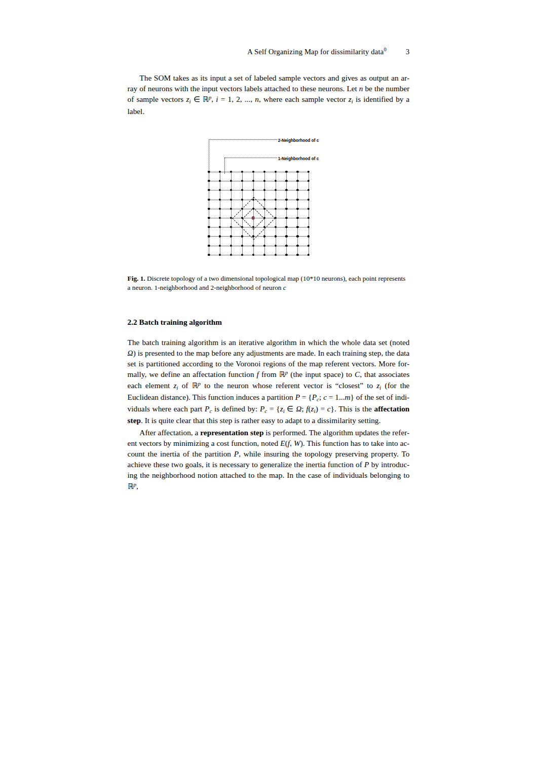A Self Organizing Map for dissimilarity data03
The SOM takes as its input a set of labeled sample vectors and gives as output an array of neurons with the input vectors labels attached to these neurons. Let n be the number of sample vectors zi ∈ ℝp, i = 1, 2, ..., n, where each sample vector zi is identified by a label.
2-Neighborhood of c
1-Neighborhood of c
Fig. 1. Discrete topology of a two dimensional topological map (10*10 neurons), each point represents a neuron. 1-neighborhood and 2-neighborhood of neuron c
2.2 Batch training algorithm
The batch training algorithm is an iterative algorithm in which the whole data set (noted Ω) is presented to the map before any adjustments are made. In each training step, the data set is partitioned according to the Voronoi regions of the map referent vectors. More formally, we define an affectation function f from ℝp (the input space) to C, that associates each element zi of ℝp to the neuron whose referent vector is “closest” to zi (for the Euclidean distance). This function induces a partition P = {Pc; c = 1...m} of the set of individuals where each part Pc is defined by: Pc = {zi ∈ Ω; f(zi) = c}. This is the affectation step. It is quite clear that this step is rather easy to adapt to a dissimilarity setting.
After affectation, a representation step is performed. The algorithm updates the referent vectors by minimizing a cost function, noted E(f, W). This function has to take into account the inertia of the partition P, while insuring the topology preserving property. To achieve these two goals, it is necessary to generalize the inertia function of P by introducing the neighborhood notion attached to the map. In the case of individuals belonging to ℝp,